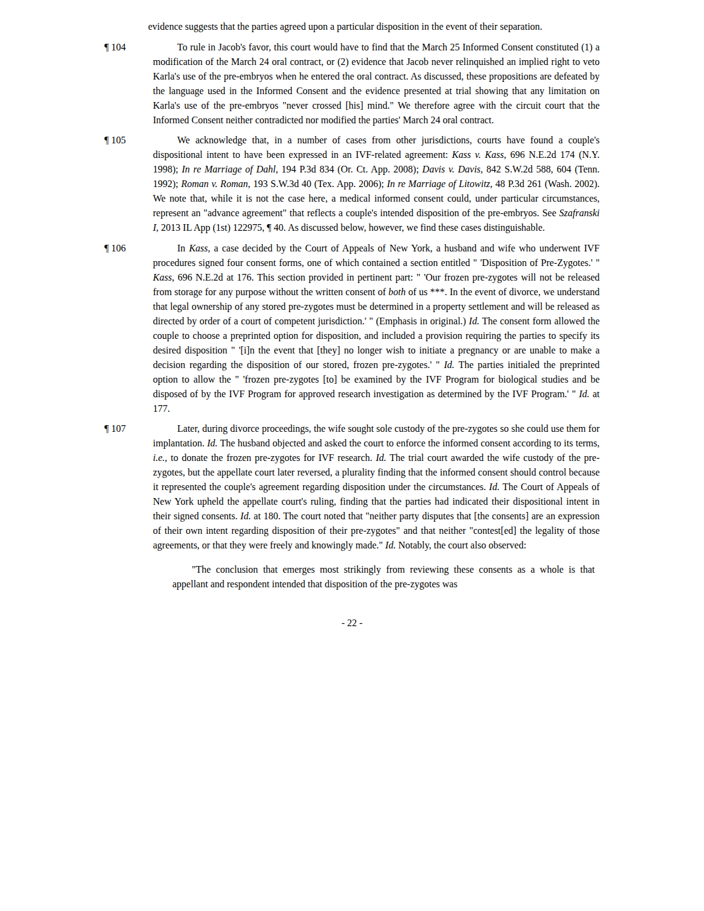evidence suggests that the parties agreed upon a particular disposition in the event of their separation.
¶ 104
To rule in Jacob's favor, this court would have to find that the March 25 Informed Consent constituted (1) a modification of the March 24 oral contract, or (2) evidence that Jacob never relinquished an implied right to veto Karla's use of the pre-embryos when he entered the oral contract. As discussed, these propositions are defeated by the language used in the Informed Consent and the evidence presented at trial showing that any limitation on Karla's use of the pre-embryos "never crossed [his] mind." We therefore agree with the circuit court that the Informed Consent neither contradicted nor modified the parties' March 24 oral contract.
¶ 105
We acknowledge that, in a number of cases from other jurisdictions, courts have found a couple's dispositional intent to have been expressed in an IVF-related agreement: Kass v. Kass, 696 N.E.2d 174 (N.Y. 1998); In re Marriage of Dahl, 194 P.3d 834 (Or. Ct. App. 2008); Davis v. Davis, 842 S.W.2d 588, 604 (Tenn. 1992); Roman v. Roman, 193 S.W.3d 40 (Tex. App. 2006); In re Marriage of Litowitz, 48 P.3d 261 (Wash. 2002). We note that, while it is not the case here, a medical informed consent could, under particular circumstances, represent an "advance agreement" that reflects a couple's intended disposition of the pre-embryos. See Szafranski I, 2013 IL App (1st) 122975, ¶ 40. As discussed below, however, we find these cases distinguishable.
¶ 106
In Kass, a case decided by the Court of Appeals of New York, a husband and wife who underwent IVF procedures signed four consent forms, one of which contained a section entitled " 'Disposition of Pre-Zygotes.' " Kass, 696 N.E.2d at 176. This section provided in pertinent part: " 'Our frozen pre-zygotes will not be released from storage for any purpose without the written consent of both of us ***. In the event of divorce, we understand that legal ownership of any stored pre-zygotes must be determined in a property settlement and will be released as directed by order of a court of competent jurisdiction.' " (Emphasis in original.) Id. The consent form allowed the couple to choose a preprinted option for disposition, and included a provision requiring the parties to specify its desired disposition " '[i]n the event that [they] no longer wish to initiate a pregnancy or are unable to make a decision regarding the disposition of our stored, frozen pre-zygotes.' " Id. The parties initialed the preprinted option to allow the " 'frozen pre-zygotes [to] be examined by the IVF Program for biological studies and be disposed of by the IVF Program for approved research investigation as determined by the IVF Program.' " Id. at 177.
¶ 107
Later, during divorce proceedings, the wife sought sole custody of the pre-zygotes so she could use them for implantation. Id. The husband objected and asked the court to enforce the informed consent according to its terms, i.e., to donate the frozen pre-zygotes for IVF research. Id. The trial court awarded the wife custody of the pre-zygotes, but the appellate court later reversed, a plurality finding that the informed consent should control because it represented the couple's agreement regarding disposition under the circumstances. Id. The Court of Appeals of New York upheld the appellate court's ruling, finding that the parties had indicated their dispositional intent in their signed consents. Id. at 180. The court noted that "neither party disputes that [the consents] are an expression of their own intent regarding disposition of their pre-zygotes" and that neither "contest[ed] the legality of those agreements, or that they were freely and knowingly made." Id. Notably, the court also observed:
"The conclusion that emerges most strikingly from reviewing these consents as a whole is that appellant and respondent intended that disposition of the pre-zygotes was
- 22 -